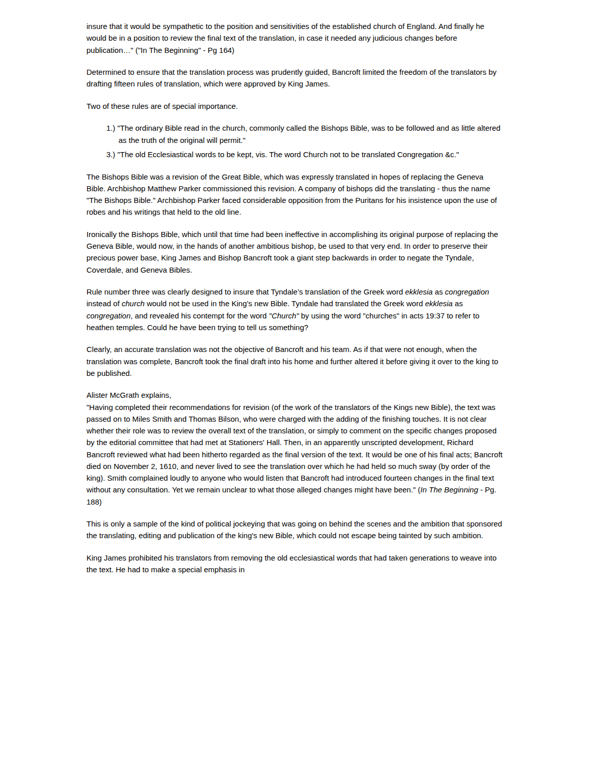insure that it would be sympathetic to the position and sensitivities of the established church of England. And finally he would be in a position to review the final text of the translation, in case it needed any judicious changes before publication…" ("In The Beginning" - Pg 164)
Determined to ensure that the translation process was prudently guided, Bancroft limited the freedom of the translators by drafting fifteen rules of translation, which were approved by King James.
Two of these rules are of special importance.
1.) "The ordinary Bible read in the church, commonly called the Bishops Bible, was to be followed and as little altered as the truth of the original will permit."
3.) "The old Ecclesiastical words to be kept, vis. The word Church not to be translated Congregation &c."
The Bishops Bible was a revision of the Great Bible, which was expressly translated in hopes of replacing the Geneva Bible. Archbishop Matthew Parker commissioned this revision. A company of bishops did the translating - thus the name "The Bishops Bible." Archbishop Parker faced considerable opposition from the Puritans for his insistence upon the use of robes and his writings that held to the old line.
Ironically the Bishops Bible, which until that time had been ineffective in accomplishing its original purpose of replacing the Geneva Bible, would now, in the hands of another ambitious bishop, be used to that very end. In order to preserve their precious power base, King James and Bishop Bancroft took a giant step backwards in order to negate the Tyndale, Coverdale, and Geneva Bibles.
Rule number three was clearly designed to insure that Tyndale’s translation of the Greek word ekklesia as congregation instead of church would not be used in the King’s new Bible. Tyndale had translated the Greek word ekklesia as congregation, and revealed his contempt for the word "Church" by using the word "churches" in acts 19:37 to refer to heathen temples. Could he have been trying to tell us something?
Clearly, an accurate translation was not the objective of Bancroft and his team. As if that were not enough, when the translation was complete, Bancroft took the final draft into his home and further altered it before giving it over to the king to be published.
Alister McGrath explains,
"Having completed their recommendations for revision (of the work of the translators of the Kings new Bible), the text was passed on to Miles Smith and Thomas Bilson, who were charged with the adding of the finishing touches. It is not clear whether their role was to review the overall text of the translation, or simply to comment on the specific changes proposed by the editorial committee that had met at Stationers' Hall. Then, in an apparently unscripted development, Richard Bancroft reviewed what had been hitherto regarded as the final version of the text. It would be one of his final acts; Bancroft died on November 2, 1610, and never lived to see the translation over which he had held so much sway (by order of the king). Smith complained loudly to anyone who would listen that Bancroft had introduced fourteen changes in the final text without any consultation. Yet we remain unclear to what those alleged changes might have been." (In The Beginning - Pg. 188)
This is only a sample of the kind of political jockeying that was going on behind the scenes and the ambition that sponsored the translating, editing and publication of the king's new Bible, which could not escape being tainted by such ambition.
King James prohibited his translators from removing the old ecclesiastical words that had taken generations to weave into the text. He had to make a special emphasis in